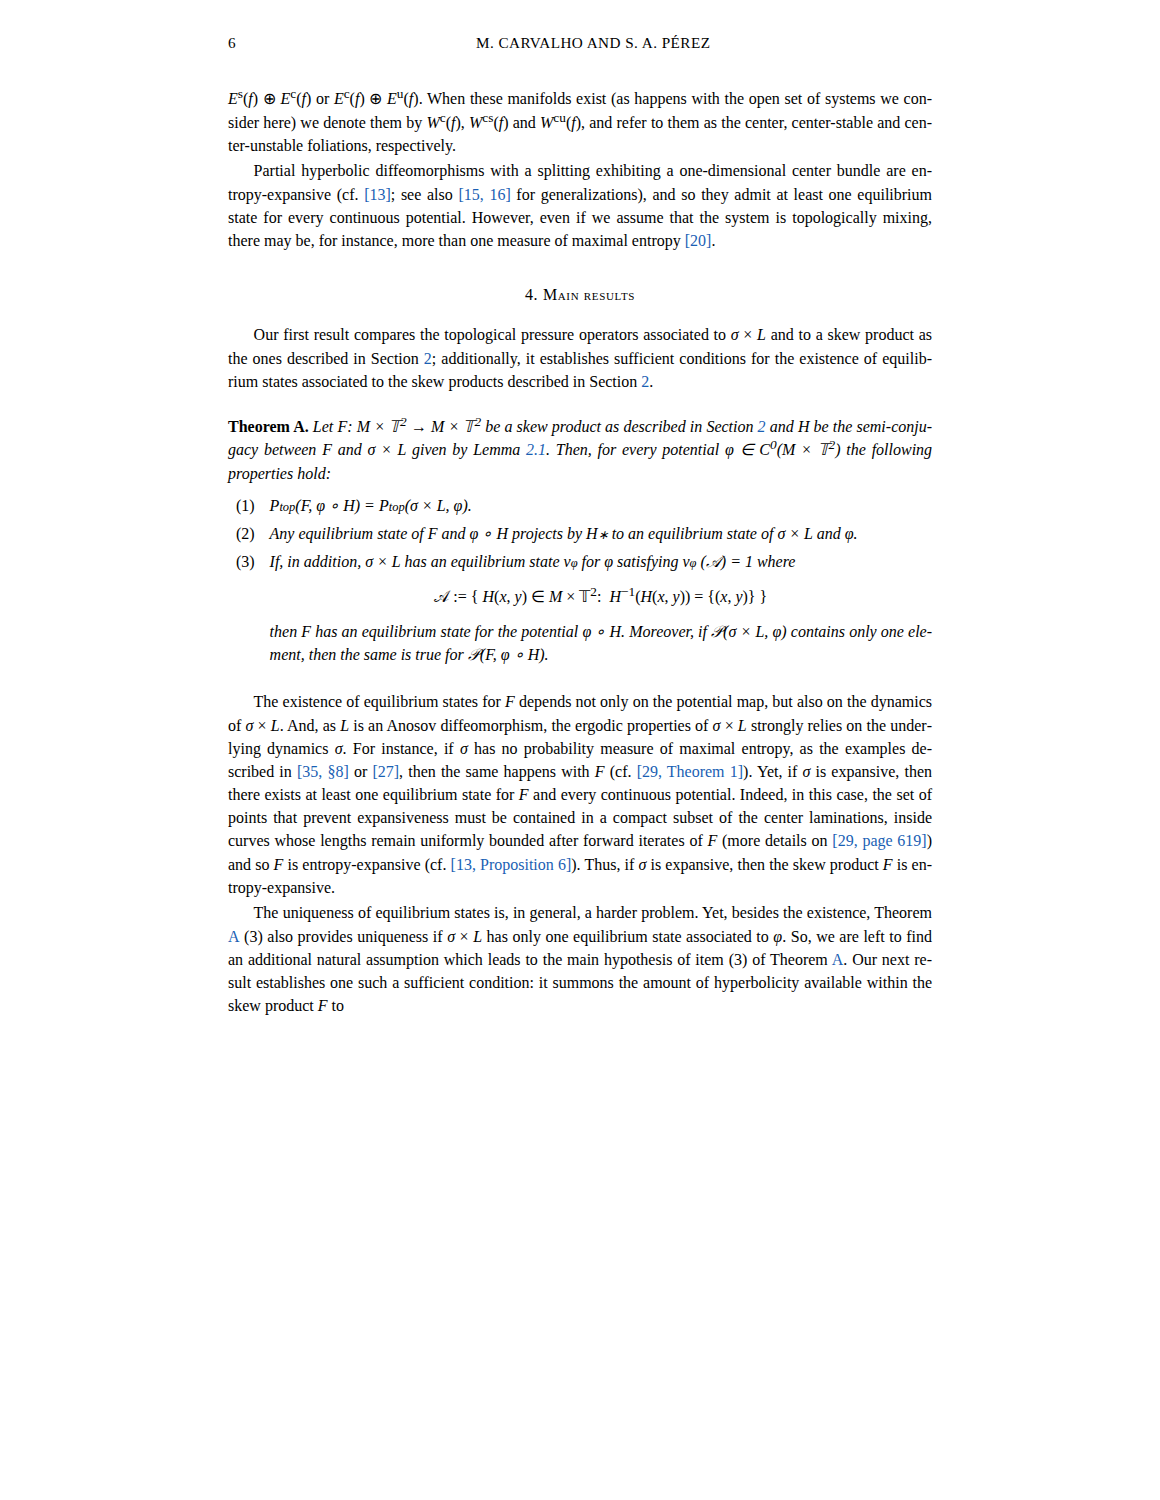6 M. CARVALHO AND S. A. PÉREZ
Es(f) ⊕ Ec(f) or Ec(f) ⊕ Eu(f). When these manifolds exist (as happens with the open set of systems we consider here) we denote them by Wc(f), Wcs(f) and Wcu(f), and refer to them as the center, center-stable and center-unstable foliations, respectively.
Partial hyperbolic diffeomorphisms with a splitting exhibiting a one-dimensional center bundle are entropy-expansive (cf. [13]; see also [15, 16] for generalizations), and so they admit at least one equilibrium state for every continuous potential. However, even if we assume that the system is topologically mixing, there may be, for instance, more than one measure of maximal entropy [20].
4. Main results
Our first result compares the topological pressure operators associated to σ × L and to a skew product as the ones described in Section 2; additionally, it establishes sufficient conditions for the existence of equilibrium states associated to the skew products described in Section 2.
Theorem A. Let F: M × 𝕋2 → M × 𝕋2 be a skew product as described in Section 2 and H be the semi-conjugacy between F and σ × L given by Lemma 2.1. Then, for every potential φ ∈ C0(M × 𝕋2) the following properties hold:
Ptop(F, φ ∘ H) = Ptop(σ × L, φ).
Any equilibrium state of F and φ ∘ H projects by H∗ to an equilibrium state of σ × L and φ.
If, in addition, σ × L has an equilibrium state νφ for φ satisfying νφ (𝒜) = 1 where
𝒜 := { H(x, y) ∈ M × 𝕋2: H−1(H(x, y)) = {(x, y)} }
then F has an equilibrium state for the potential φ ∘ H. Moreover, if 𝒫(σ × L, φ) contains only one element, then the same is true for 𝒫(F, φ ∘ H).
The existence of equilibrium states for F depends not only on the potential map, but also on the dynamics of σ × L. And, as L is an Anosov diffeomorphism, the ergodic properties of σ × L strongly relies on the underlying dynamics σ. For instance, if σ has no probability measure of maximal entropy, as the examples described in [35, §8] or [27], then the same happens with F (cf. [29, Theorem 1]). Yet, if σ is expansive, then there exists at least one equilibrium state for F and every continuous potential. Indeed, in this case, the set of points that prevent expansiveness must be contained in a compact subset of the center laminations, inside curves whose lengths remain uniformly bounded after forward iterates of F (more details on [29, page 619]) and so F is entropy-expansive (cf. [13, Proposition 6]). Thus, if σ is expansive, then the skew product F is entropy-expansive.
The uniqueness of equilibrium states is, in general, a harder problem. Yet, besides the existence, Theorem A (3) also provides uniqueness if σ × L has only one equilibrium state associated to φ. So, we are left to find an additional natural assumption which leads to the main hypothesis of item (3) of Theorem A. Our next result establishes one such a sufficient condition: it summons the amount of hyperbolicity available within the skew product F to